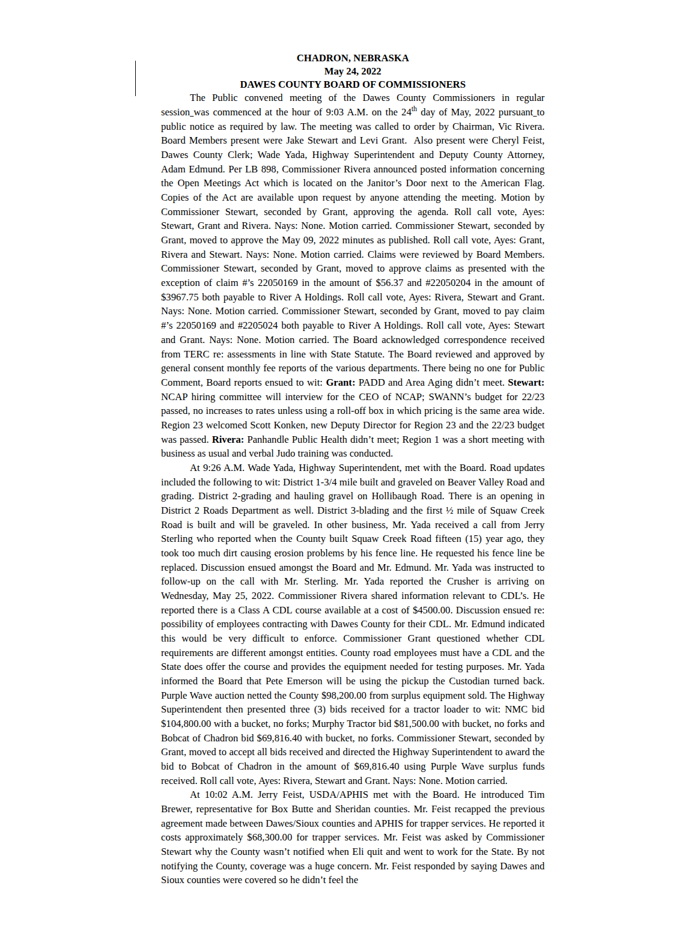CHADRON, NEBRASKA May 24, 2022 DAWES COUNTY BOARD OF COMMISSIONERS
The Public convened meeting of the Dawes County Commissioners in regular session was commenced at the hour of 9:03 A.M. on the 24th day of May, 2022 pursuant to public notice as required by law. The meeting was called to order by Chairman, Vic Rivera. Board Members present were Jake Stewart and Levi Grant. Also present were Cheryl Feist, Dawes County Clerk; Wade Yada, Highway Superintendent and Deputy County Attorney, Adam Edmund. Per LB 898, Commissioner Rivera announced posted information concerning the Open Meetings Act which is located on the Janitor’s Door next to the American Flag. Copies of the Act are available upon request by anyone attending the meeting. Motion by Commissioner Stewart, seconded by Grant, approving the agenda. Roll call vote, Ayes: Stewart, Grant and Rivera. Nays: None. Motion carried. Commissioner Stewart, seconded by Grant, moved to approve the May 09, 2022 minutes as published. Roll call vote, Ayes: Grant, Rivera and Stewart. Nays: None. Motion carried. Claims were reviewed by Board Members. Commissioner Stewart, seconded by Grant, moved to approve claims as presented with the exception of claim #’s 22050169 in the amount of $56.37 and #22050204 in the amount of $3967.75 both payable to River A Holdings. Roll call vote, Ayes: Rivera, Stewart and Grant. Nays: None. Motion carried. Commissioner Stewart, seconded by Grant, moved to pay claim #’s 22050169 and #2205024 both payable to River A Holdings. Roll call vote, Ayes: Stewart and Grant. Nays: None. Motion carried. The Board acknowledged correspondence received from TERC re: assessments in line with State Statute. The Board reviewed and approved by general consent monthly fee reports of the various departments. There being no one for Public Comment, Board reports ensued to wit: Grant: PADD and Area Aging didn’t meet. Stewart: NCAP hiring committee will interview for the CEO of NCAP; SWANN’s budget for 22/23 passed, no increases to rates unless using a roll-off box in which pricing is the same area wide. Region 23 welcomed Scott Konken, new Deputy Director for Region 23 and the 22/23 budget was passed. Rivera: Panhandle Public Health didn’t meet; Region 1 was a short meeting with business as usual and verbal Judo training was conducted.
At 9:26 A.M. Wade Yada, Highway Superintendent, met with the Board. Road updates included the following to wit: District 1-3/4 mile built and graveled on Beaver Valley Road and grading. District 2-grading and hauling gravel on Hollibaugh Road. There is an opening in District 2 Roads Department as well. District 3-blading and the first ½ mile of Squaw Creek Road is built and will be graveled. In other business, Mr. Yada received a call from Jerry Sterling who reported when the County built Squaw Creek Road fifteen (15) year ago, they took too much dirt causing erosion problems by his fence line. He requested his fence line be replaced. Discussion ensued amongst the Board and Mr. Edmund. Mr. Yada was instructed to follow-up on the call with Mr. Sterling. Mr. Yada reported the Crusher is arriving on Wednesday, May 25, 2022. Commissioner Rivera shared information relevant to CDL’s. He reported there is a Class A CDL course available at a cost of $4500.00. Discussion ensued re: possibility of employees contracting with Dawes County for their CDL. Mr. Edmund indicated this would be very difficult to enforce. Commissioner Grant questioned whether CDL requirements are different amongst entities. County road employees must have a CDL and the State does offer the course and provides the equipment needed for testing purposes. Mr. Yada informed the Board that Pete Emerson will be using the pickup the Custodian turned back. Purple Wave auction netted the County $98,200.00 from surplus equipment sold. The Highway Superintendent then presented three (3) bids received for a tractor loader to wit: NMC bid $104,800.00 with a bucket, no forks; Murphy Tractor bid $81,500.00 with bucket, no forks and Bobcat of Chadron bid $69,816.40 with bucket, no forks. Commissioner Stewart, seconded by Grant, moved to accept all bids received and directed the Highway Superintendent to award the bid to Bobcat of Chadron in the amount of $69,816.40 using Purple Wave surplus funds received. Roll call vote, Ayes: Rivera, Stewart and Grant. Nays: None. Motion carried.
At 10:02 A.M. Jerry Feist, USDA/APHIS met with the Board. He introduced Tim Brewer, representative for Box Butte and Sheridan counties. Mr. Feist recapped the previous agreement made between Dawes/Sioux counties and APHIS for trapper services. He reported it costs approximately $68,300.00 for trapper services. Mr. Feist was asked by Commissioner Stewart why the County wasn’t notified when Eli quit and went to work for the State. By not notifying the County, coverage was a huge concern. Mr. Feist responded by saying Dawes and Sioux counties were covered so he didn’t feel the